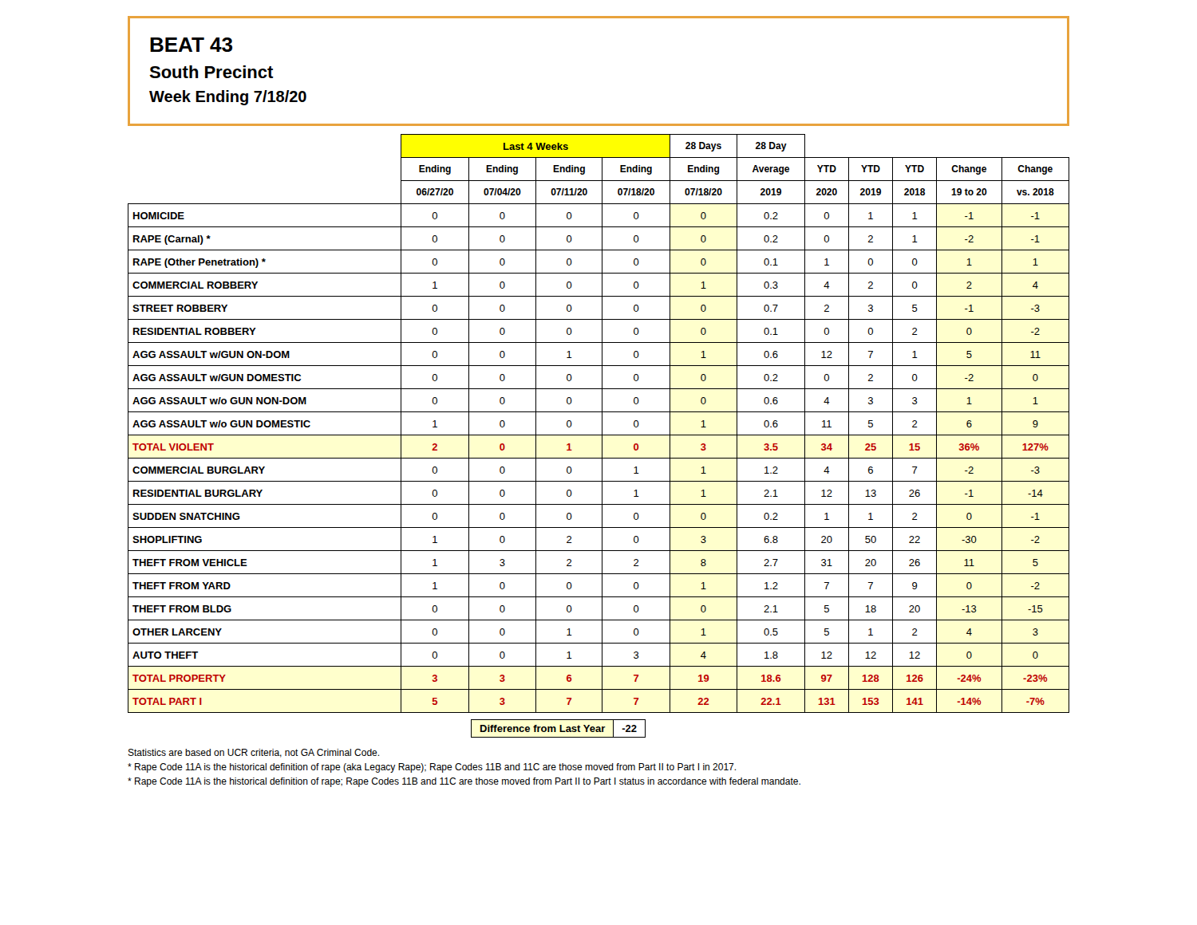BEAT 43
South Precinct
Week Ending 7/18/20
| | Last 4 Weeks | 28 Days | 28 Day | | | | | |
| --- | --- | --- | --- | --- | --- | --- | --- | --- |
| | Ending | Ending | Ending | Ending | Ending | Average | YTD | YTD | YTD | Change | Change |
| | 06/27/20 | 07/04/20 | 07/11/20 | 07/18/20 | 07/18/20 | 2019 | 2020 | 2019 | 2018 | 19 to 20 | vs. 2018 |
| HOMICIDE | 0 | 0 | 0 | 0 | 0 | 0.2 | 0 | 1 | 1 | -1 | -1 |
| RAPE (Carnal) * | 0 | 0 | 0 | 0 | 0 | 0.2 | 0 | 2 | 1 | -2 | -1 |
| RAPE (Other Penetration) * | 0 | 0 | 0 | 0 | 0 | 0.1 | 1 | 0 | 0 | 1 | 1 |
| COMMERCIAL ROBBERY | 1 | 0 | 0 | 0 | 1 | 0.3 | 4 | 2 | 0 | 2 | 4 |
| STREET ROBBERY | 0 | 0 | 0 | 0 | 0 | 0.7 | 2 | 3 | 5 | -1 | -3 |
| RESIDENTIAL ROBBERY | 0 | 0 | 0 | 0 | 0 | 0.1 | 0 | 0 | 2 | 0 | -2 |
| AGG ASSAULT w/GUN ON-DOM | 0 | 0 | 1 | 0 | 1 | 0.6 | 12 | 7 | 1 | 5 | 11 |
| AGG ASSAULT w/GUN DOMESTIC | 0 | 0 | 0 | 0 | 0 | 0.2 | 0 | 2 | 0 | -2 | 0 |
| AGG ASSAULT w/o GUN NON-DOM | 0 | 0 | 0 | 0 | 0 | 0.6 | 4 | 3 | 3 | 1 | 1 |
| AGG ASSAULT w/o GUN DOMESTIC | 1 | 0 | 0 | 0 | 1 | 0.6 | 11 | 5 | 2 | 6 | 9 |
| TOTAL VIOLENT | 2 | 0 | 1 | 0 | 3 | 3.5 | 34 | 25 | 15 | 36% | 127% |
| COMMERCIAL BURGLARY | 0 | 0 | 0 | 1 | 1 | 1.2 | 4 | 6 | 7 | -2 | -3 |
| RESIDENTIAL BURGLARY | 0 | 0 | 0 | 1 | 1 | 2.1 | 12 | 13 | 26 | -1 | -14 |
| SUDDEN SNATCHING | 0 | 0 | 0 | 0 | 0 | 0.2 | 1 | 1 | 2 | 0 | -1 |
| SHOPLIFTING | 1 | 0 | 2 | 0 | 3 | 6.8 | 20 | 50 | 22 | -30 | -2 |
| THEFT FROM VEHICLE | 1 | 3 | 2 | 2 | 8 | 2.7 | 31 | 20 | 26 | 11 | 5 |
| THEFT FROM YARD | 1 | 0 | 0 | 0 | 1 | 1.2 | 7 | 7 | 9 | 0 | -2 |
| THEFT FROM BLDG | 0 | 0 | 0 | 0 | 0 | 2.1 | 5 | 18 | 20 | -13 | -15 |
| OTHER LARCENY | 0 | 0 | 1 | 0 | 1 | 0.5 | 5 | 1 | 2 | 4 | 3 |
| AUTO THEFT | 0 | 0 | 1 | 3 | 4 | 1.8 | 12 | 12 | 12 | 0 | 0 |
| TOTAL PROPERTY | 3 | 3 | 6 | 7 | 19 | 18.6 | 97 | 128 | 126 | -24% | -23% |
| TOTAL PART I | 5 | 3 | 7 | 7 | 22 | 22.1 | 131 | 153 | 141 | -14% | -7% |
| Difference from Last Year | -22 |
Statistics are based on UCR criteria, not GA Criminal Code.
* Rape Code 11A is the historical definition of rape (aka Legacy Rape); Rape Codes 11B and 11C are those moved from Part II to Part I in 2017.
* Rape Code 11A is the historical definition of rape; Rape Codes 11B and 11C are those moved from Part II to Part I status in accordance with federal mandate.